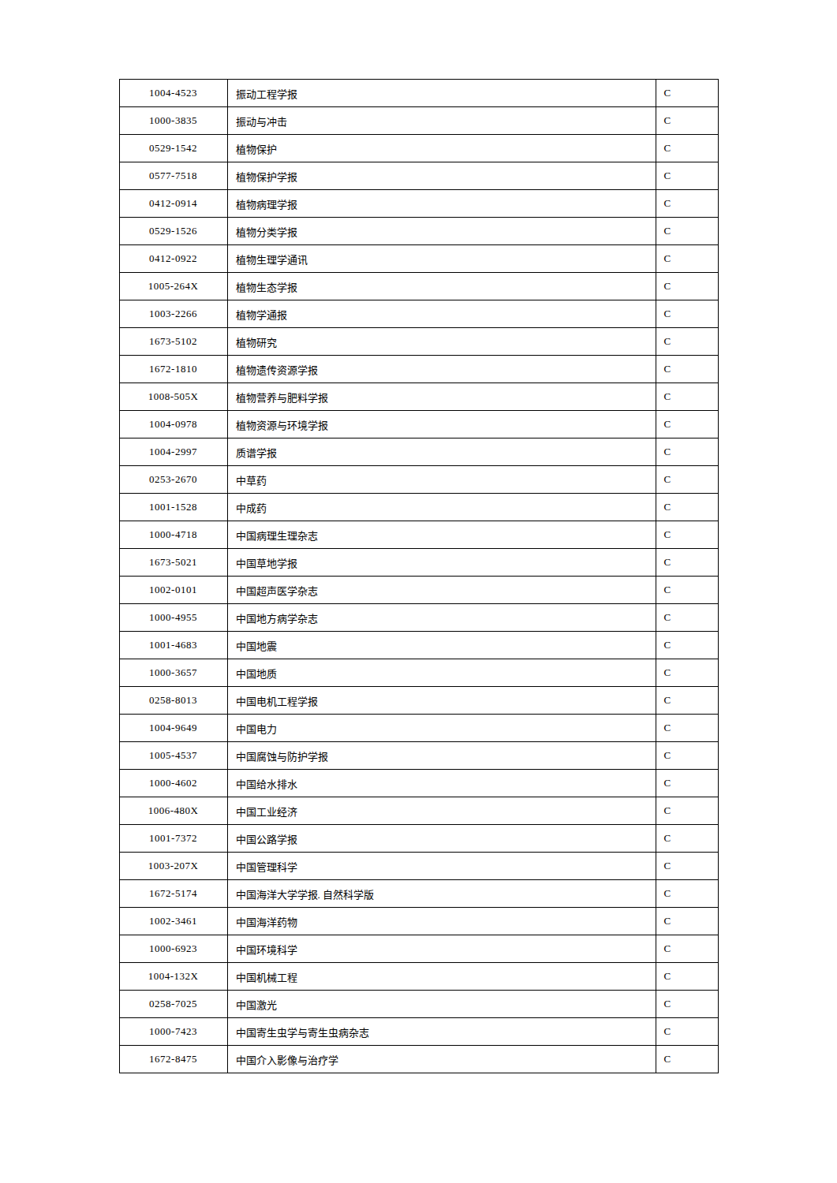| 1004-4523 | 振动工程学报 | C |
| 1000-3835 | 振动与冲击 | C |
| 0529-1542 | 植物保护 | C |
| 0577-7518 | 植物保护学报 | C |
| 0412-0914 | 植物病理学报 | C |
| 0529-1526 | 植物分类学报 | C |
| 0412-0922 | 植物生理学通讯 | C |
| 1005-264X | 植物生态学报 | C |
| 1003-2266 | 植物学通报 | C |
| 1673-5102 | 植物研究 | C |
| 1672-1810 | 植物遗传资源学报 | C |
| 1008-505X | 植物营养与肥料学报 | C |
| 1004-0978 | 植物资源与环境学报 | C |
| 1004-2997 | 质谱学报 | C |
| 0253-2670 | 中草药 | C |
| 1001-1528 | 中成药 | C |
| 1000-4718 | 中国病理生理杂志 | C |
| 1673-5021 | 中国草地学报 | C |
| 1002-0101 | 中国超声医学杂志 | C |
| 1000-4955 | 中国地方病学杂志 | C |
| 1001-4683 | 中国地震 | C |
| 1000-3657 | 中国地质 | C |
| 0258-8013 | 中国电机工程学报 | C |
| 1004-9649 | 中国电力 | C |
| 1005-4537 | 中国腐蚀与防护学报 | C |
| 1000-4602 | 中国给水排水 | C |
| 1006-480X | 中国工业经济 | C |
| 1001-7372 | 中国公路学报 | C |
| 1003-207X | 中国管理科学 | C |
| 1672-5174 | 中国海洋大学学报. 自然科学版 | C |
| 1002-3461 | 中国海洋药物 | C |
| 1000-6923 | 中国环境科学 | C |
| 1004-132X | 中国机械工程 | C |
| 0258-7025 | 中国激光 | C |
| 1000-7423 | 中国寄生虫学与寄生虫病杂志 | C |
| 1672-8475 | 中国介入影像与治疗学 | C |